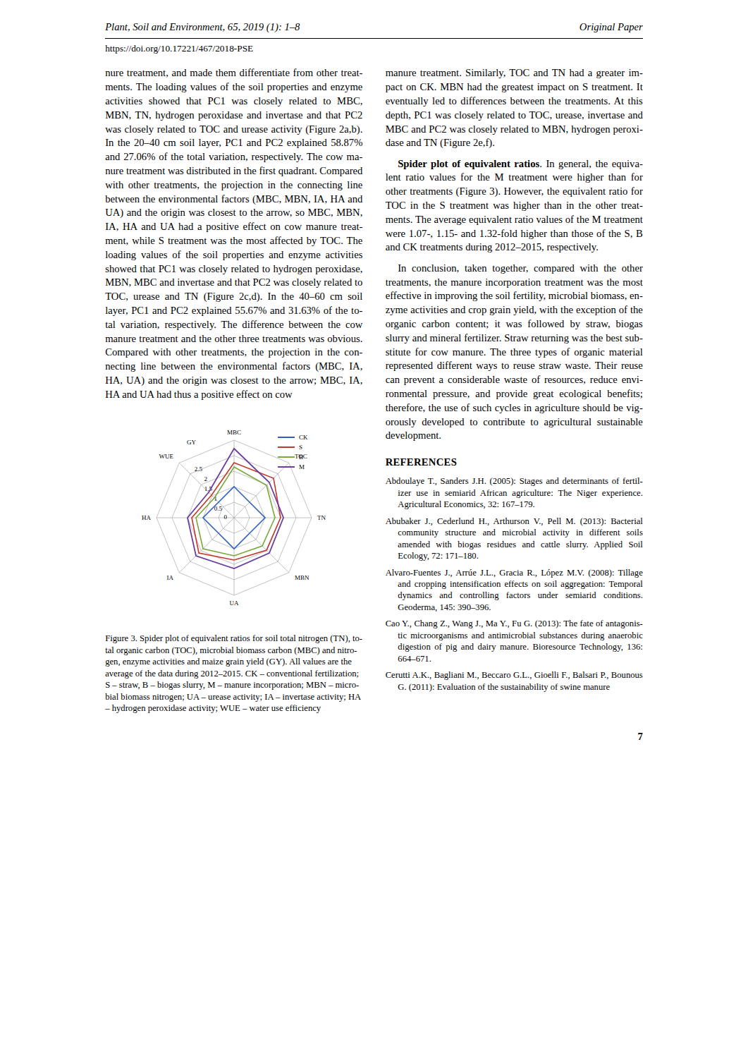Plant, Soil and Environment, 65, 2019 (1): 1–8
Original Paper
https://doi.org/10.17221/467/2018-PSE
nure treatment, and made them differentiate from other treatments. The loading values of the soil properties and enzyme activities showed that PC1 was closely related to MBC, MBN, TN, hydrogen peroxidase and invertase and that PC2 was closely related to TOC and urease activity (Figure 2a,b). In the 20–40 cm soil layer, PC1 and PC2 explained 58.87% and 27.06% of the total variation, respectively. The cow manure treatment was distributed in the first quadrant. Compared with other treatments, the projection in the connecting line between the environmental factors (MBC, MBN, IA, HA and UA) and the origin was closest to the arrow, so MBC, MBN, IA, HA and UA had a positive effect on cow manure treatment, while S treatment was the most affected by TOC. The loading values of the soil properties and enzyme activities showed that PC1 was closely related to hydrogen peroxidase, MBN, MBC and invertase and that PC2 was closely related to TOC, urease and TN (Figure 2c,d). In the 40–60 cm soil layer, PC1 and PC2 explained 55.67% and 31.63% of the total variation, respectively. The difference between the cow manure treatment and the other three treatments was obvious. Compared with other treatments, the projection in the connecting line between the environmental factors (MBC, IA, HA, UA) and the origin was closest to the arrow; MBC, IA, HA and UA had thus a positive effect on cow
0 0.5 1 1.5 2 2.5 MBC TOC TN MBN UA IA HA WUE GY CK S B M
Figure 3. Spider plot of equivalent ratios for soil total nitrogen (TN), total organic carbon (TOC), microbial biomass carbon (MBC) and nitrogen, enzyme activities and maize grain yield (GY). All values are the average of the data during 2012–2015. CK – conventional fertilization; S – straw, B – biogas slurry, M – manure incorporation; MBN – microbial biomass nitrogen; UA – urease activity; IA – invertase activity; HA – hydrogen peroxidase activity; WUE – water use efficiency
manure treatment. Similarly, TOC and TN had a greater impact on CK. MBN had the greatest impact on S treatment. It eventually led to differences between the treatments. At this depth, PC1 was closely related to TOC, urease, invertase and MBC and PC2 was closely related to MBN, hydrogen peroxidase and TN (Figure 2e,f).
Spider plot of equivalent ratios. In general, the equivalent ratio values for the M treatment were higher than for other treatments (Figure 3). However, the equivalent ratio for TOC in the S treatment was higher than in the other treatments. The average equivalent ratio values of the M treatment were 1.07-, 1.15- and 1.32-fold higher than those of the S, B and CK treatments during 2012–2015, respectively.
In conclusion, taken together, compared with the other treatments, the manure incorporation treatment was the most effective in improving the soil fertility, microbial biomass, enzyme activities and crop grain yield, with the exception of the organic carbon content; it was followed by straw, biogas slurry and mineral fertilizer. Straw returning was the best substitute for cow manure. The three types of organic material represented different ways to reuse straw waste. Their reuse can prevent a considerable waste of resources, reduce environmental pressure, and provide great ecological benefits; therefore, the use of such cycles in agriculture should be vigorously developed to contribute to agricultural sustainable development.
References
Abdoulaye T., Sanders J.H. (2005): Stages and determinants of fertilizer use in semiarid African agriculture: The Niger experience. Agricultural Economics, 32: 167–179.
Abubaker J., Cederlund H., Arthurson V., Pell M. (2013): Bacterial community structure and microbial activity in different soils amended with biogas residues and cattle slurry. Applied Soil Ecology, 72: 171–180.
Alvaro-Fuentes J., Arrúe J.L., Gracia R., López M.V. (2008): Tillage and cropping intensification effects on soil aggregation: Temporal dynamics and controlling factors under semiarid conditions. Geoderma, 145: 390–396.
Cao Y., Chang Z., Wang J., Ma Y., Fu G. (2013): The fate of antagonistic microorganisms and antimicrobial substances during anaerobic digestion of pig and dairy manure. Bioresource Technology, 136: 664–671.
Cerutti A.K., Bagliani M., Beccaro G.L., Gioelli F., Balsari P., Bounous G. (2011): Evaluation of the sustainability of swine manure
7